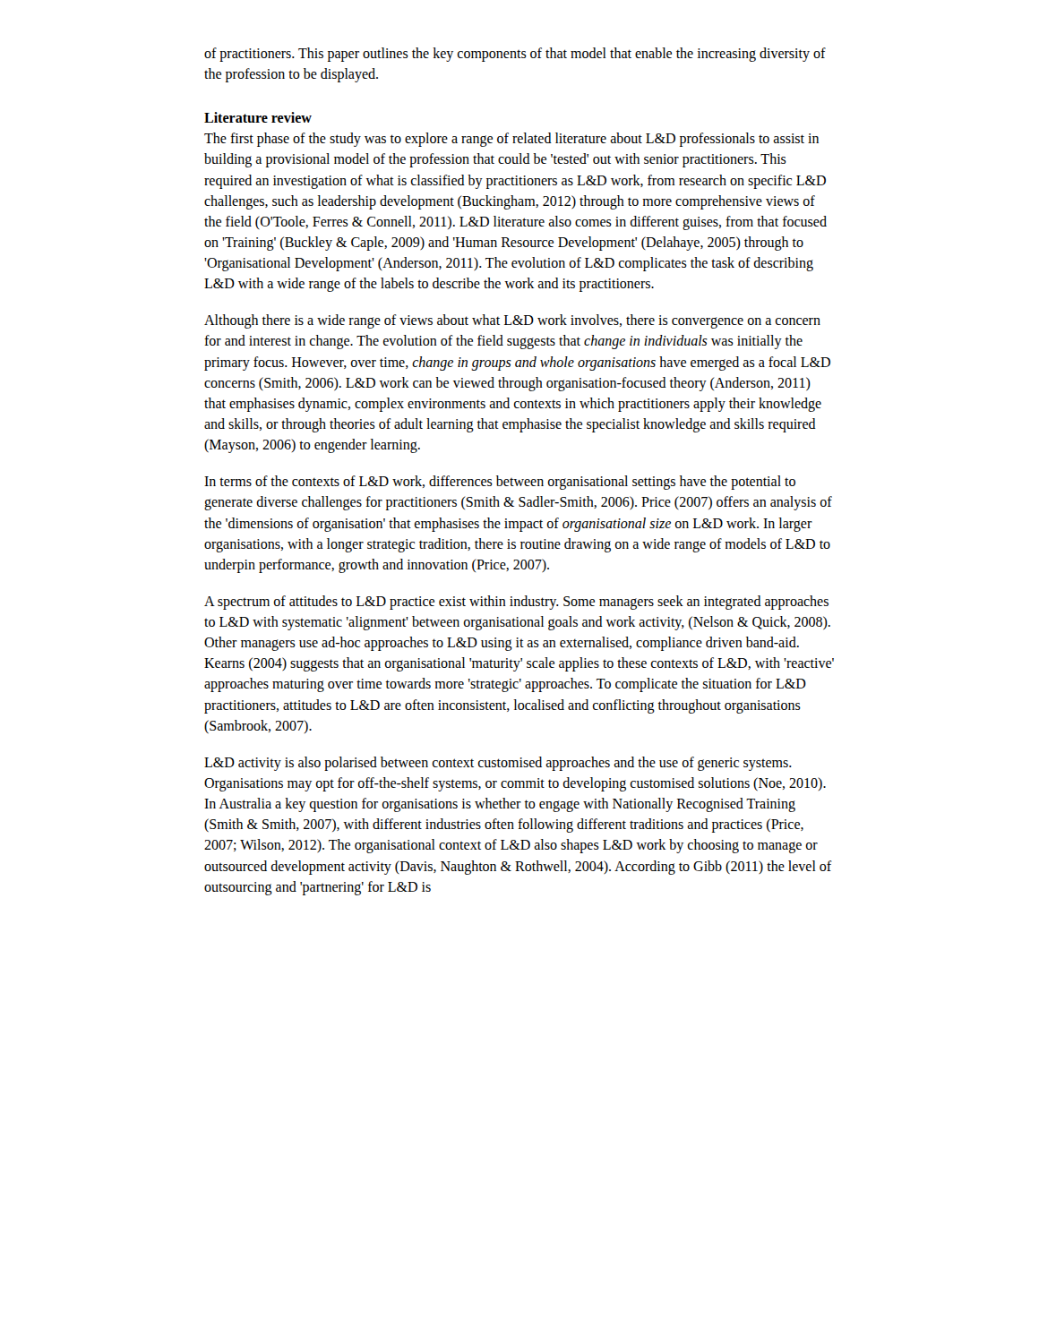of practitioners. This paper outlines the key components of that model that enable the increasing diversity of the profession to be displayed.
Literature review
The first phase of the study was to explore a range of related literature about L&D professionals to assist in building a provisional model of the profession that could be 'tested' out with senior practitioners. This required an investigation of what is classified by practitioners as L&D work, from research on specific L&D challenges, such as leadership development (Buckingham, 2012) through to more comprehensive views of the field (O'Toole, Ferres & Connell, 2011). L&D literature also comes in different guises, from that focused on 'Training' (Buckley & Caple, 2009) and 'Human Resource Development' (Delahaye, 2005) through to 'Organisational Development' (Anderson, 2011). The evolution of L&D complicates the task of describing L&D with a wide range of the labels to describe the work and its practitioners.
Although there is a wide range of views about what L&D work involves, there is convergence on a concern for and interest in change. The evolution of the field suggests that change in individuals was initially the primary focus. However, over time, change in groups and whole organisations have emerged as a focal L&D concerns (Smith, 2006). L&D work can be viewed through organisation-focused theory (Anderson, 2011) that emphasises dynamic, complex environments and contexts in which practitioners apply their knowledge and skills, or through theories of adult learning that emphasise the specialist knowledge and skills required (Mayson, 2006) to engender learning.
In terms of the contexts of L&D work, differences between organisational settings have the potential to generate diverse challenges for practitioners (Smith & Sadler-Smith, 2006). Price (2007) offers an analysis of the 'dimensions of organisation' that emphasises the impact of organisational size on L&D work. In larger organisations, with a longer strategic tradition, there is routine drawing on a wide range of models of L&D to underpin performance, growth and innovation (Price, 2007).
A spectrum of attitudes to L&D practice exist within industry. Some managers seek an integrated approaches to L&D with systematic 'alignment' between organisational goals and work activity, (Nelson & Quick, 2008). Other managers use ad-hoc approaches to L&D using it as an externalised, compliance driven band-aid. Kearns (2004) suggests that an organisational 'maturity' scale applies to these contexts of L&D, with 'reactive' approaches maturing over time towards more 'strategic' approaches. To complicate the situation for L&D practitioners, attitudes to L&D are often inconsistent, localised and conflicting throughout organisations (Sambrook, 2007).
L&D activity is also polarised between context customised approaches and the use of generic systems. Organisations may opt for off-the-shelf systems, or commit to developing customised solutions (Noe, 2010). In Australia a key question for organisations is whether to engage with Nationally Recognised Training (Smith & Smith, 2007), with different industries often following different traditions and practices (Price, 2007; Wilson, 2012). The organisational context of L&D also shapes L&D work by choosing to manage or outsourced development activity (Davis, Naughton & Rothwell, 2004). According to Gibb (2011) the level of outsourcing and 'partnering' for L&D is